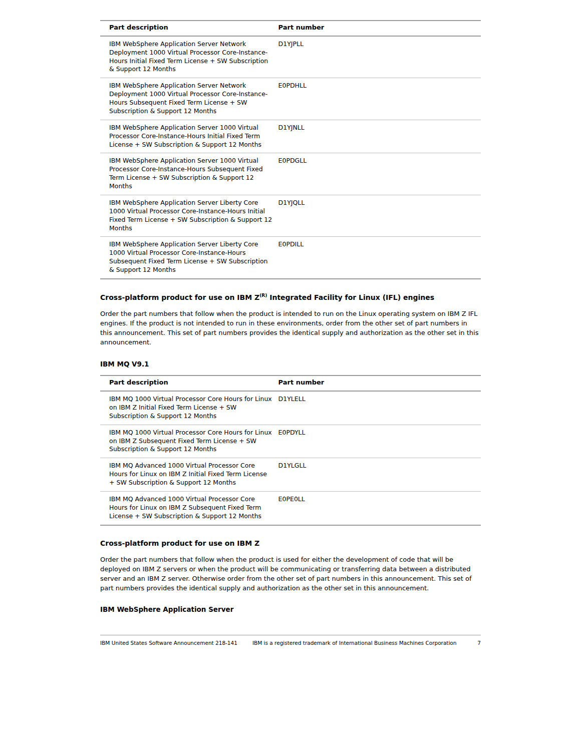| Part description | Part number |
| --- | --- |
| IBM WebSphere Application Server Network Deployment 1000 Virtual Processor Core-Instance-Hours Initial Fixed Term License + SW Subscription & Support 12 Months | D1YJPLL |
| IBM WebSphere Application Server Network Deployment 1000 Virtual Processor Core-Instance-Hours Subsequent Fixed Term License + SW Subscription & Support 12 Months | E0PDHLL |
| IBM WebSphere Application Server 1000 Virtual Processor Core-Instance-Hours Initial Fixed Term License + SW Subscription & Support 12 Months | D1YJNLL |
| IBM WebSphere Application Server 1000 Virtual Processor Core-Instance-Hours Subsequent Fixed Term License + SW Subscription & Support 12 Months | E0PDGLL |
| IBM WebSphere Application Server Liberty Core 1000 Virtual Processor Core-Instance-Hours Initial Fixed Term License + SW Subscription & Support 12 Months | D1YJQLL |
| IBM WebSphere Application Server Liberty Core 1000 Virtual Processor Core-Instance-Hours Subsequent Fixed Term License + SW Subscription & Support 12 Months | E0PDILL |
Cross-platform product for use on IBM Z(R) Integrated Facility for Linux (IFL) engines
Order the part numbers that follow when the product is intended to run on the Linux operating system on IBM Z IFL engines. If the product is not intended to run in these environments, order from the other set of part numbers in this announcement. This set of part numbers provides the identical supply and authorization as the other set in this announcement.
IBM MQ V9.1
| Part description | Part number |
| --- | --- |
| IBM MQ 1000 Virtual Processor Core Hours for Linux on IBM Z Initial Fixed Term License + SW Subscription & Support 12 Months | D1YLELL |
| IBM MQ 1000 Virtual Processor Core Hours for Linux on IBM Z Subsequent Fixed Term License + SW Subscription & Support 12 Months | E0PDYLL |
| IBM MQ Advanced 1000 Virtual Processor Core Hours for Linux on IBM Z Initial Fixed Term License + SW Subscription & Support 12 Months | D1YLGLL |
| IBM MQ Advanced 1000 Virtual Processor Core Hours for Linux on IBM Z Subsequent Fixed Term License + SW Subscription & Support 12 Months | E0PE0LL |
Cross-platform product for use on IBM Z
Order the part numbers that follow when the product is used for either the development of code that will be deployed on IBM Z servers or when the product will be communicating or transferring data between a distributed server and an IBM Z server. Otherwise order from the other set of part numbers in this announcement. This set of part numbers provides the identical supply and authorization as the other set in this announcement.
IBM WebSphere Application Server
IBM United States Software Announcement 218-141 IBM is a registered trademark of International Business Machines Corporation 7